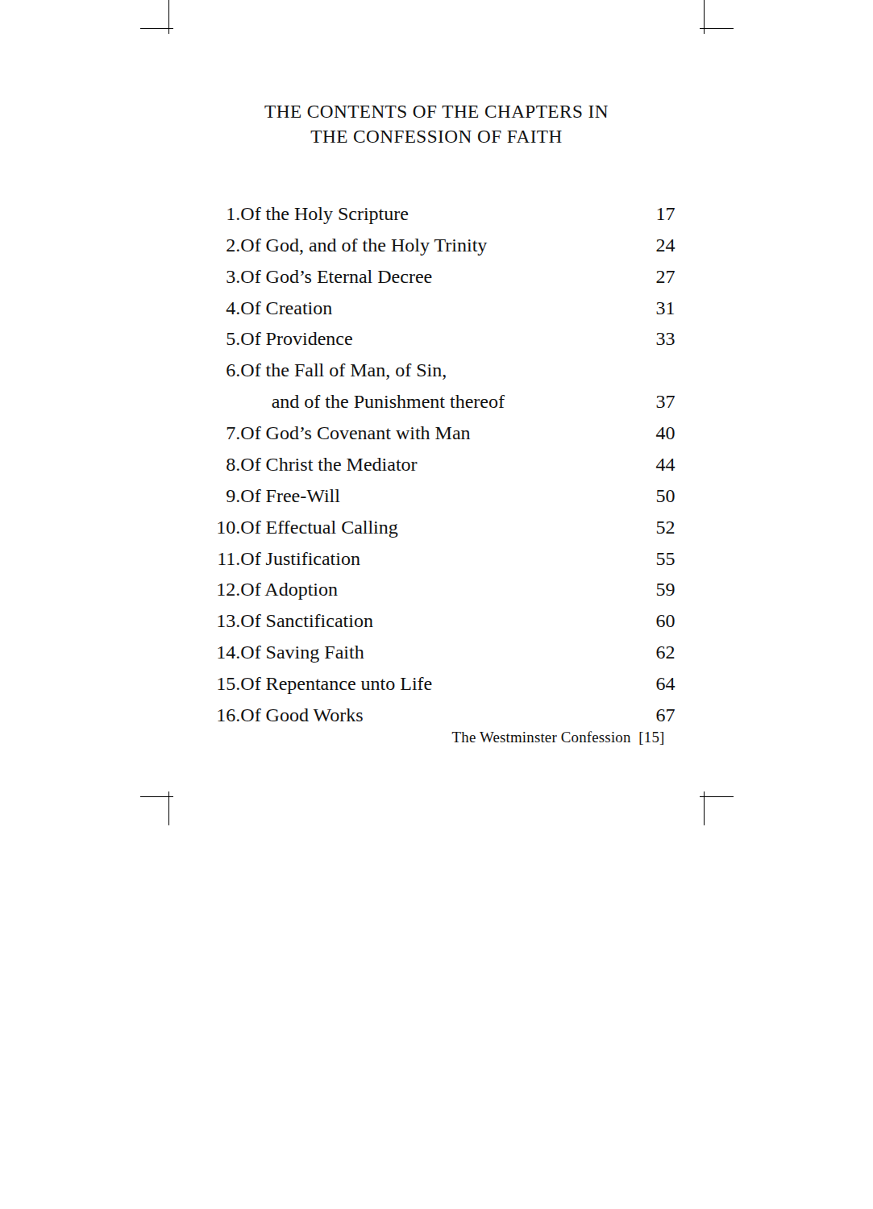The Contents of the Chapters in
the Confession of Faith
| 1. | Of the Holy Scripture | 17 |
| 2. | Of God, and of the Holy Trinity | 24 |
| 3. | Of God’s Eternal Decree | 27 |
| 4. | Of Creation | 31 |
| 5. | Of Providence | 33 |
| 6. | Of the Fall of Man, of Sin, and of the Punishment thereof | 37 |
| 7. | Of God’s Covenant with Man | 40 |
| 8. | Of Christ the Mediator | 44 |
| 9. | Of Free-Will | 50 |
| 10. | Of Effectual Calling | 52 |
| 11. | Of Justification | 55 |
| 12. | Of Adoption | 59 |
| 13. | Of Sanctification | 60 |
| 14. | Of Saving Faith | 62 |
| 15. | Of Repentance unto Life | 64 |
| 16. | Of Good Works | 67 |
The Westminster Confession [15]